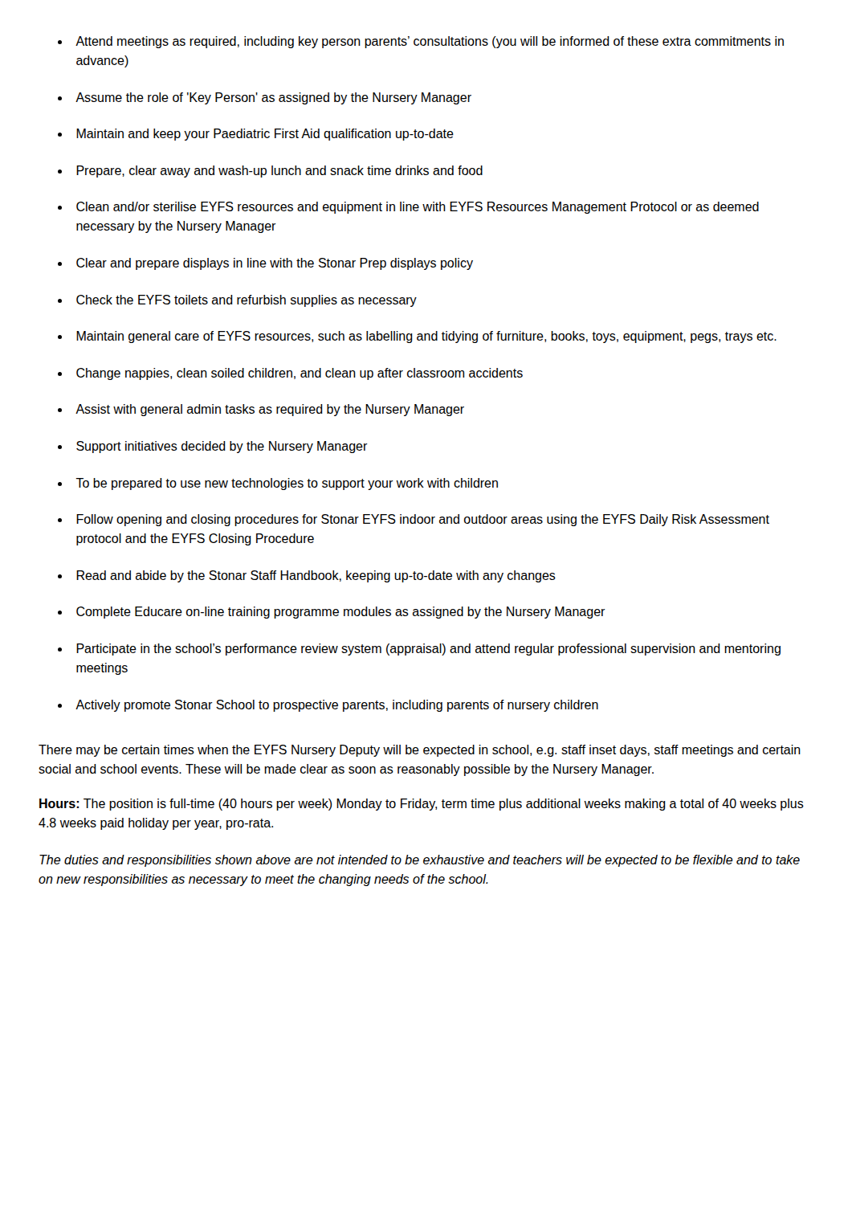Attend meetings as required, including key person parents’ consultations (you will be informed of these extra commitments in advance)
Assume the role of 'Key Person' as assigned by the Nursery Manager
Maintain and keep your Paediatric First Aid qualification up-to-date
Prepare, clear away and wash-up lunch and snack time drinks and food
Clean and/or sterilise EYFS resources and equipment in line with EYFS Resources Management Protocol or as deemed necessary by the Nursery Manager
Clear and prepare displays in line with the Stonar Prep displays policy
Check the EYFS toilets and refurbish supplies as necessary
Maintain general care of EYFS resources, such as labelling and tidying of furniture, books, toys, equipment, pegs, trays etc.
Change nappies, clean soiled children, and clean up after classroom accidents
Assist with general admin tasks as required by the Nursery Manager
Support initiatives decided by the Nursery Manager
To be prepared to use new technologies to support your work with children
Follow opening and closing procedures for Stonar EYFS indoor and outdoor areas using the EYFS Daily Risk Assessment protocol and the EYFS Closing Procedure
Read and abide by the Stonar Staff Handbook, keeping up-to-date with any changes
Complete Educare on-line training programme modules as assigned by the Nursery Manager
Participate in the school’s performance review system (appraisal) and attend regular professional supervision and mentoring meetings
Actively promote Stonar School to prospective parents, including parents of nursery children
There may be certain times when the EYFS Nursery Deputy will be expected in school, e.g. staff inset days, staff meetings and certain social and school events. These will be made clear as soon as reasonably possible by the Nursery Manager.
Hours: The position is full-time (40 hours per week) Monday to Friday, term time plus additional weeks making a total of 40 weeks plus 4.8 weeks paid holiday per year, pro-rata.
The duties and responsibilities shown above are not intended to be exhaustive and teachers will be expected to be flexible and to take on new responsibilities as necessary to meet the changing needs of the school.